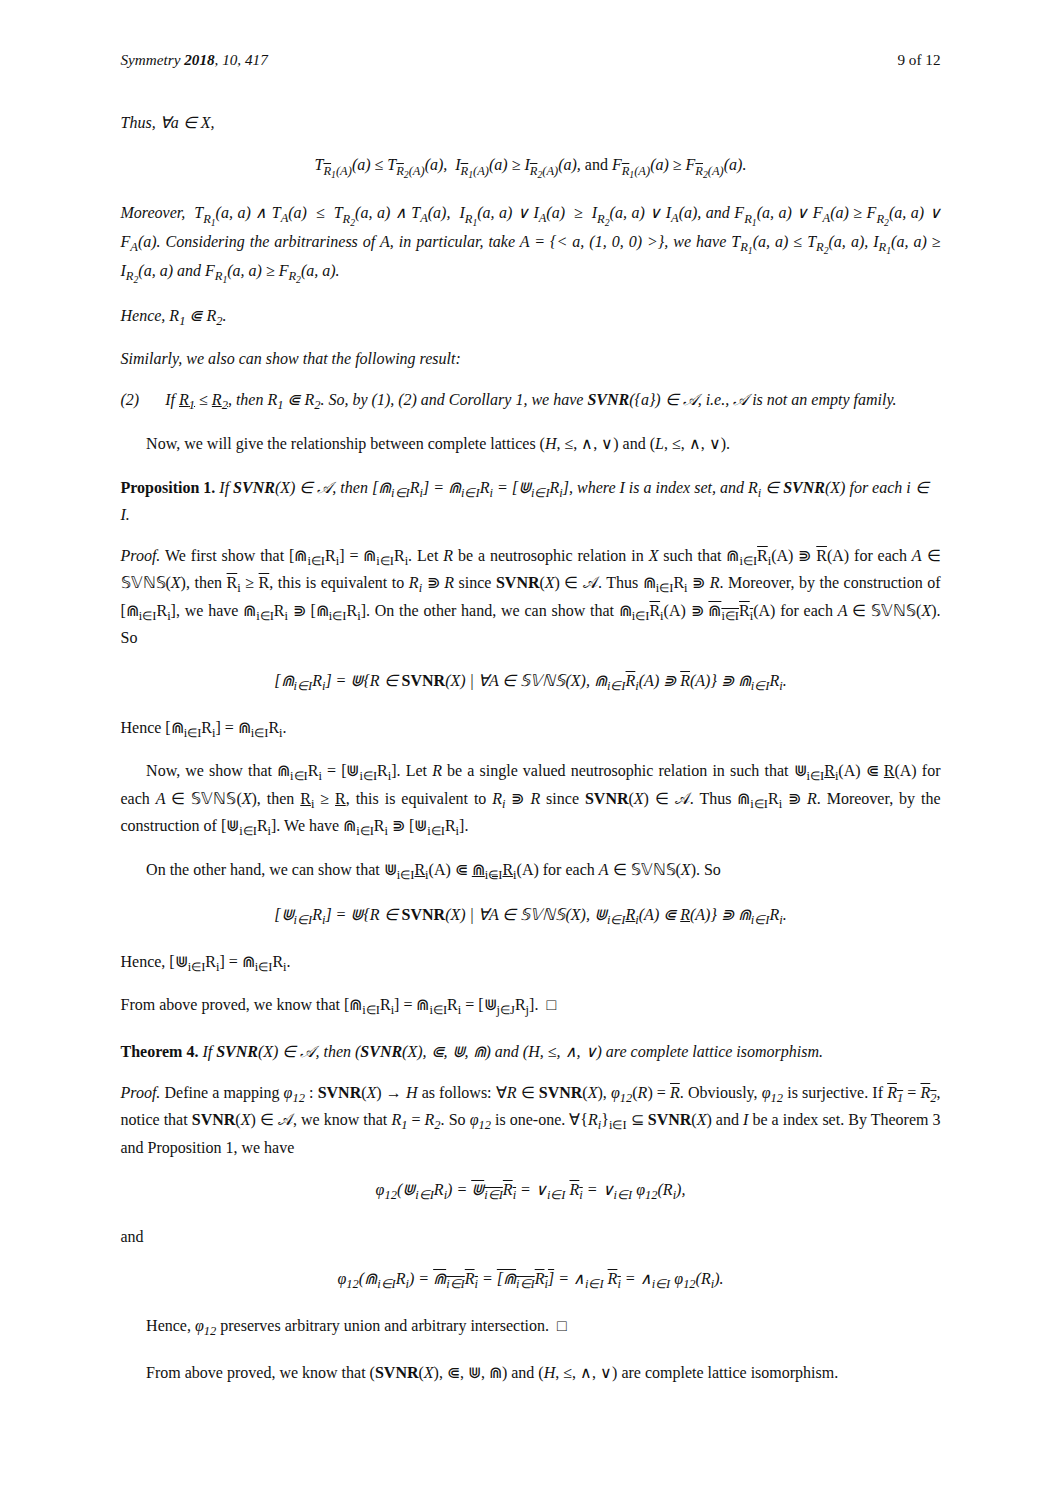Symmetry 2018, 10, 417
9 of 12
Thus, ∀a ∈ X,
TR 1(A)(a) ≤ TR 2(A)(a), IR 1(A)(a) ≥ IR 2(A)(a), and FR 1(A)(a) ≥ FR 2(A)(a).
Moreover, TR1(a, a) ∧ TA(a) ≤ TR2(a, a) ∧ TA(a), IR1(a, a) ∨ IA(a) ≥ IR2(a, a) ∨ IA(a), and FR1(a, a) ∨ FA(a) ≥ FR2(a, a) ∨ FA(a). Considering the arbitrariness of A, in particular, take A = {< a, (1, 0, 0) >}, we have TR1(a, a) ≤ TR2(a, a), IR1(a, a) ≥ IR2(a, a) and FR1(a, a) ≥ FR2(a, a).
Hence, R1 ⋐ R2.
Similarly, we also can show that the following result:
(2) If R1 ≤ R2, then R1 ⋐ R2. So, by (1), (2) and Corollary 1, we have SVNR({a}) ∈ 𝒜, i.e., 𝒜 is not an empty family.
Now, we will give the relationship between complete lattices (H, ≤, ∧, ∨) and (L, ≤, ∧, ∨).
Proposition 1. If SVNR(X) ∈ 𝒜, then [⋒i∈IRi] = ⋒i∈IRi = [⋓i∈IRi], where I is a index set, and Ri ∈ SVNR(X) for each i ∈ I.
Proof. We first show that [⋒i∈IRi] = ⋒i∈IRi. Let R be a neutrosophic relation in X such that ⋒i∈I Ri(A) ⋑ R(A) for each A ∈ 𝕊𝕍ℕ𝕊(X), then Ri ≥ R, this is equivalent to Ri ⋑ R since SVNR(X) ∈ 𝒜. Thus ⋒i∈IRi ⋑ R. Moreover, by the construction of [⋒i∈IRi], we have ⋒i∈IRi ⋑ [⋒i∈IRi]. On the other hand, we can show that ⋒i∈I Ri(A) ⋑ ⋒i∈IRi(A) for each A ∈ 𝕊𝕍ℕ𝕊(X). So
[⋒i∈IRi] = ⋓{R ∈ SVNR(X) | ∀A ∈ 𝕊𝕍ℕ𝕊(X), ⋒i∈I Ri(A) ⋑ R(A)} ⋑ ⋒i∈IRi.
Hence [⋒i∈IRi] = ⋒i∈IRi.
Now, we show that ⋒i∈IRi = [⋓i∈IRi]. Let R be a single valued neutrosophic relation in such that ⋓i∈I Ri(A) ⋐ R(A) for each A ∈ 𝕊𝕍ℕ𝕊(X), then Ri ≥ R, this is equivalent to Ri ⋑ R since SVNR(X) ∈ 𝒜. Thus ⋒i∈IRi ⋑ R. Moreover, by the construction of [⋓i∈IRi]. We have ⋒i∈IRi ⋑ [⋓i∈IRi].
On the other hand, we can show that ⋓i∈I Ri(A) ⋐ ⋒i∈IRi(A) for each A ∈ 𝕊𝕍ℕ𝕊(X). So
[⋓i∈IRi] = ⋓{R ∈ SVNR(X) | ∀A ∈ 𝕊𝕍ℕ𝕊(X), ⋓i∈I Ri(A) ⋐ R(A)} ⋑ ⋒i∈IRi.
Hence, [⋓i∈IRi] = ⋒i∈IRi.
From above proved, we know that [⋒i∈IRi] = ⋒i∈IRi = [⋓j∈JRj]. □
Theorem 4. If SVNR(X) ∈ 𝒜, then (SVNR(X), ⋐, ⋓, ⋒) and (H, ≤, ∧, ∨) are complete lattice isomorphism.
Proof. Define a mapping φ12 : SVNR(X) → H as follows: ∀R ∈ SVNR(X), φ12(R) = R. Obviously, φ12 is surjective. If R1 = R2, notice that SVNR(X) ∈ 𝒜, we know that R1 = R2. So φ12 is one-one. ∀{Ri}i∈I ⊆ SVNR(X) and I be a index set. By Theorem 3 and Proposition 1, we have
φ12(⋓i∈IRi) = ⋓i∈IRi = ∨i∈I Ri = ∨i∈I φ12(Ri),
and
φ12(⋒i∈IRi) = ⋒i∈IRi = [⋒i∈IRi] = ∧i∈I Ri = ∧i∈I φ12(Ri).
Hence, φ12 preserves arbitrary union and arbitrary intersection. □
From above proved, we know that (SVNR(X), ⋐, ⋓, ⋒) and (H, ≤, ∧, ∨) are complete lattice isomorphism.